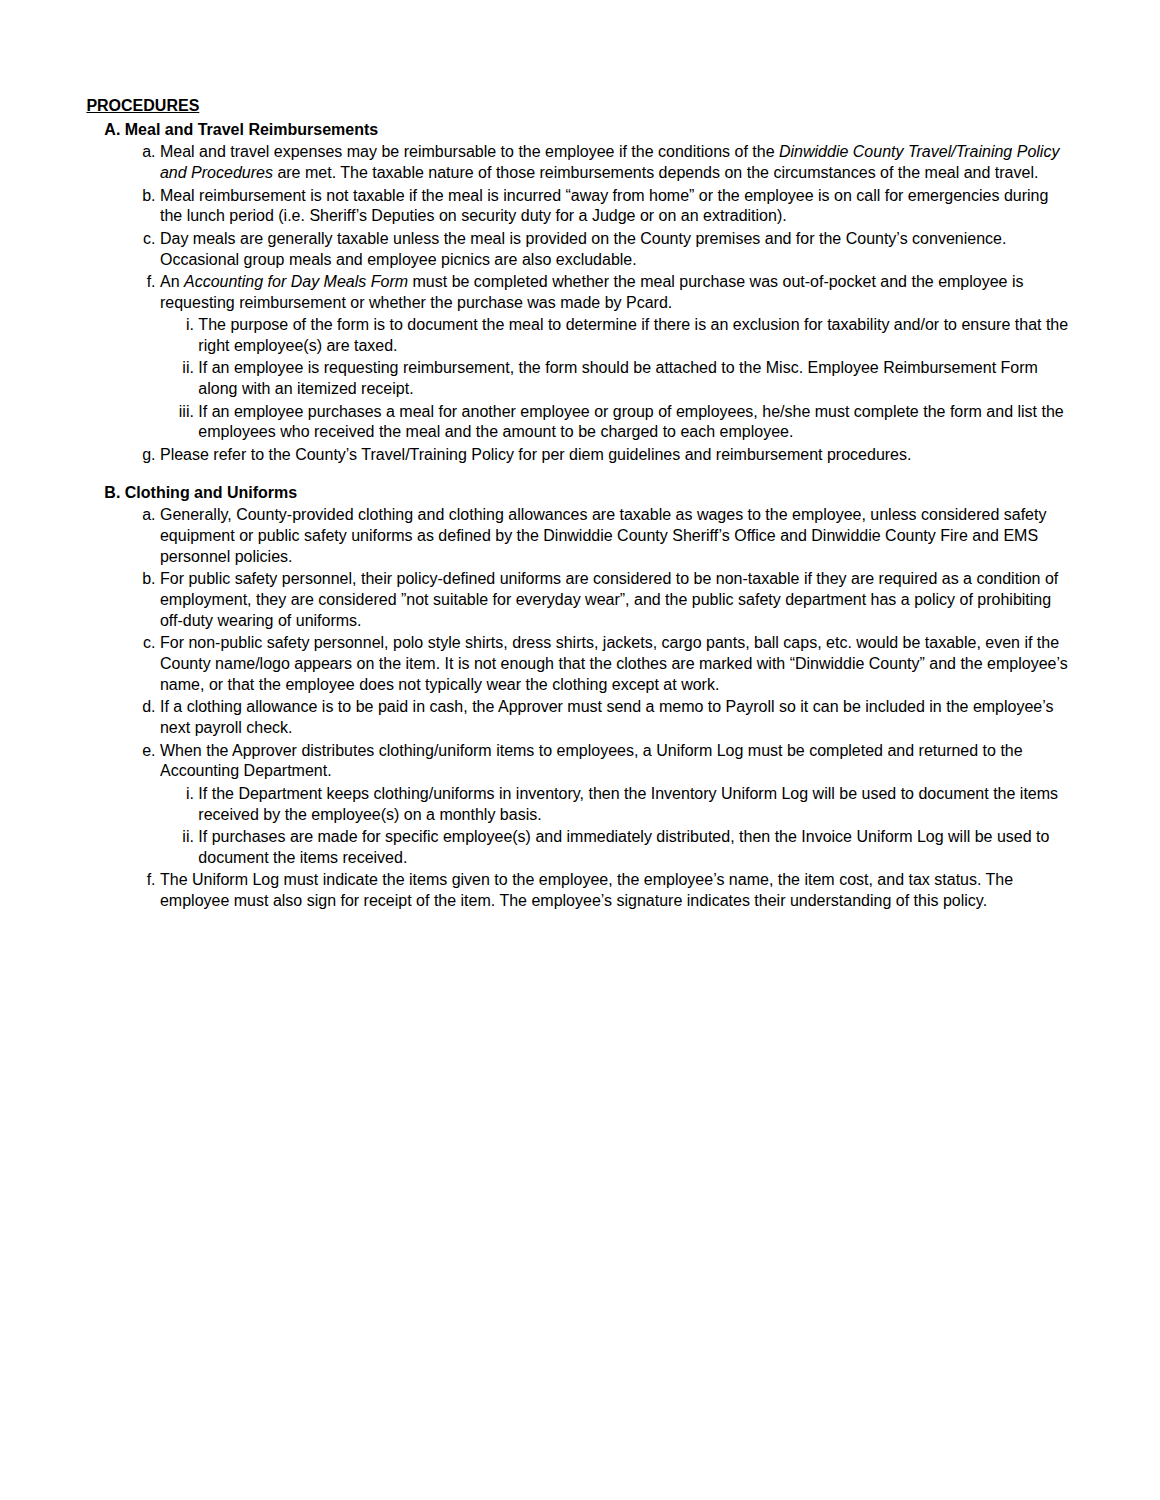PROCEDURES
Meal and Travel Reimbursements
Meal and travel expenses may be reimbursable to the employee if the conditions of the Dinwiddie County Travel/Training Policy and Procedures are met. The taxable nature of those reimbursements depends on the circumstances of the meal and travel.
Meal reimbursement is not taxable if the meal is incurred “away from home” or the employee is on call for emergencies during the lunch period (i.e. Sheriff’s Deputies on security duty for a Judge or on an extradition).
Day meals are generally taxable unless the meal is provided on the County premises and for the County’s convenience. Occasional group meals and employee picnics are also excludable.
An Accounting for Day Meals Form must be completed whether the meal purchase was out-of-pocket and the employee is requesting reimbursement or whether the purchase was made by Pcard.
The purpose of the form is to document the meal to determine if there is an exclusion for taxability and/or to ensure that the right employee(s) are taxed.
If an employee is requesting reimbursement, the form should be attached to the Misc. Employee Reimbursement Form along with an itemized receipt.
If an employee purchases a meal for another employee or group of employees, he/she must complete the form and list the employees who received the meal and the amount to be charged to each employee.
Please refer to the County’s Travel/Training Policy for per diem guidelines and reimbursement procedures.
Clothing and Uniforms
Generally, County-provided clothing and clothing allowances are taxable as wages to the employee, unless considered safety equipment or public safety uniforms as defined by the Dinwiddie County Sheriff’s Office and Dinwiddie County Fire and EMS personnel policies.
For public safety personnel, their policy-defined uniforms are considered to be non-taxable if they are required as a condition of employment, they are considered ”not suitable for everyday wear”, and the public safety department has a policy of prohibiting off-duty wearing of uniforms.
For non-public safety personnel, polo style shirts, dress shirts, jackets, cargo pants, ball caps, etc. would be taxable, even if the County name/logo appears on the item. It is not enough that the clothes are marked with “Dinwiddie County” and the employee’s name, or that the employee does not typically wear the clothing except at work.
If a clothing allowance is to be paid in cash, the Approver must send a memo to Payroll so it can be included in the employee’s next payroll check.
When the Approver distributes clothing/uniform items to employees, a Uniform Log must be completed and returned to the Accounting Department.
If the Department keeps clothing/uniforms in inventory, then the Inventory Uniform Log will be used to document the items received by the employee(s) on a monthly basis.
If purchases are made for specific employee(s) and immediately distributed, then the Invoice Uniform Log will be used to document the items received.
The Uniform Log must indicate the items given to the employee, the employee’s name, the item cost, and tax status. The employee must also sign for receipt of the item. The employee’s signature indicates their understanding of this policy.